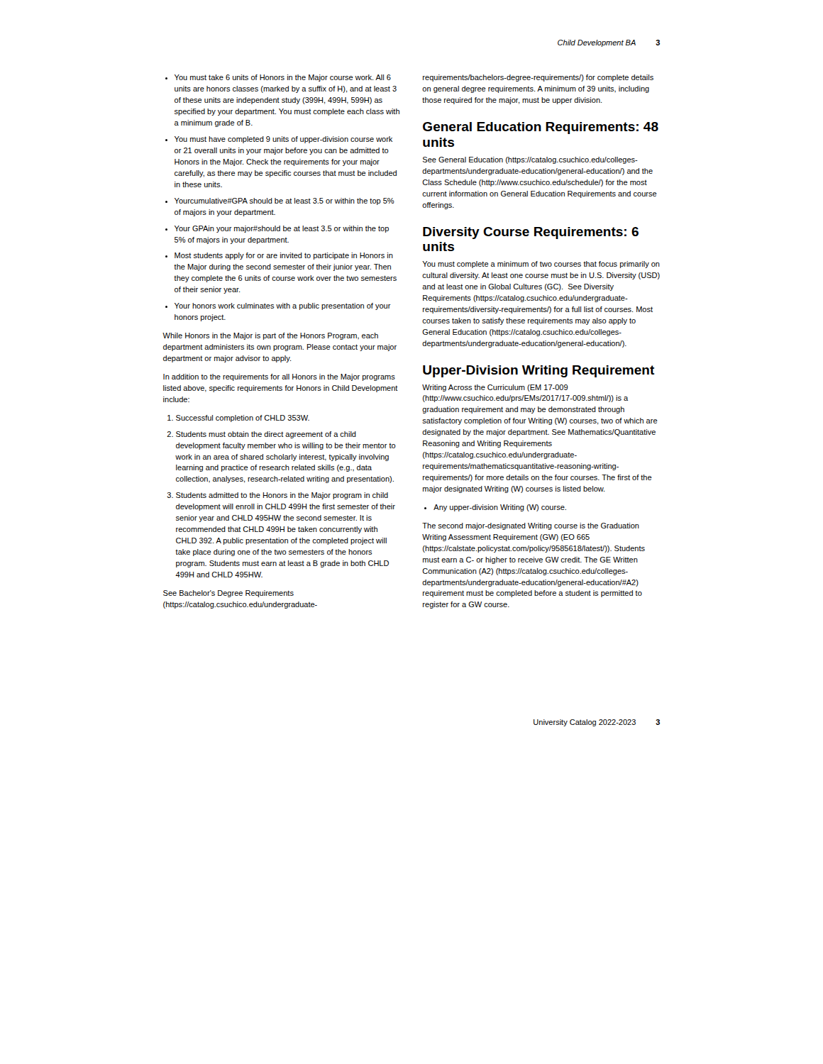Child Development BA 3
You must take 6 units of Honors in the Major course work. All 6 units are honors classes (marked by a suffix of H), and at least 3 of these units are independent study (399H, 499H, 599H) as specified by your department. You must complete each class with a minimum grade of B.
You must have completed 9 units of upper-division course work or 21 overall units in your major before you can be admitted to Honors in the Major. Check the requirements for your major carefully, as there may be specific courses that must be included in these units.
Yourcumulative#GPA should be at least 3.5 or within the top 5% of majors in your department.
Your GPAin your major#should be at least 3.5 or within the top 5% of majors in your department.
Most students apply for or are invited to participate in Honors in the Major during the second semester of their junior year. Then they complete the 6 units of course work over the two semesters of their senior year.
Your honors work culminates with a public presentation of your honors project.
While Honors in the Major is part of the Honors Program, each department administers its own program. Please contact your major department or major advisor to apply.
In addition to the requirements for all Honors in the Major programs listed above, specific requirements for Honors in Child Development include:
Successful completion of CHLD 353W.
Students must obtain the direct agreement of a child development faculty member who is willing to be their mentor to work in an area of shared scholarly interest, typically involving learning and practice of research related skills (e.g., data collection, analyses, research-related writing and presentation).
Students admitted to the Honors in the Major program in child development will enroll in CHLD 499H the first semester of their senior year and CHLD 495HW the second semester. It is recommended that CHLD 499H be taken concurrently with CHLD 392. A public presentation of the completed project will take place during one of the two semesters of the honors program. Students must earn at least a B grade in both CHLD 499H and CHLD 495HW.
See Bachelor's Degree Requirements (https://catalog.csuchico.edu/undergraduate-requirements/bachelors-degree-requirements/) for complete details on general degree requirements. A minimum of 39 units, including those required for the major, must be upper division.
General Education Requirements: 48 units
See General Education (https://catalog.csuchico.edu/colleges-departments/undergraduate-education/general-education/) and the Class Schedule (http://www.csuchico.edu/schedule/) for the most current information on General Education Requirements and course offerings.
Diversity Course Requirements: 6 units
You must complete a minimum of two courses that focus primarily on cultural diversity. At least one course must be in U.S. Diversity (USD) and at least one in Global Cultures (GC). See Diversity Requirements (https://catalog.csuchico.edu/undergraduate-requirements/diversity-requirements/) for a full list of courses. Most courses taken to satisfy these requirements may also apply to General Education (https://catalog.csuchico.edu/colleges-departments/undergraduate-education/general-education/).
Upper-Division Writing Requirement
Writing Across the Curriculum (EM 17-009 (http://www.csuchico.edu/prs/EMs/2017/17-009.shtml/)) is a graduation requirement and may be demonstrated through satisfactory completion of four Writing (W) courses, two of which are designated by the major department. See Mathematics/Quantitative Reasoning and Writing Requirements (https://catalog.csuchico.edu/undergraduate-requirements/mathematicsquantitative-reasoning-writing-requirements/) for more details on the four courses. The first of the major designated Writing (W) courses is listed below.
Any upper-division Writing (W) course.
The second major-designated Writing course is the Graduation Writing Assessment Requirement (GW) (EO 665 (https://calstate.policystat.com/policy/9585618/latest/)). Students must earn a C- or higher to receive GW credit. The GE Written Communication (A2) (https://catalog.csuchico.edu/colleges-departments/undergraduate-education/general-education/#A2) requirement must be completed before a student is permitted to register for a GW course.
University Catalog 2022-20233